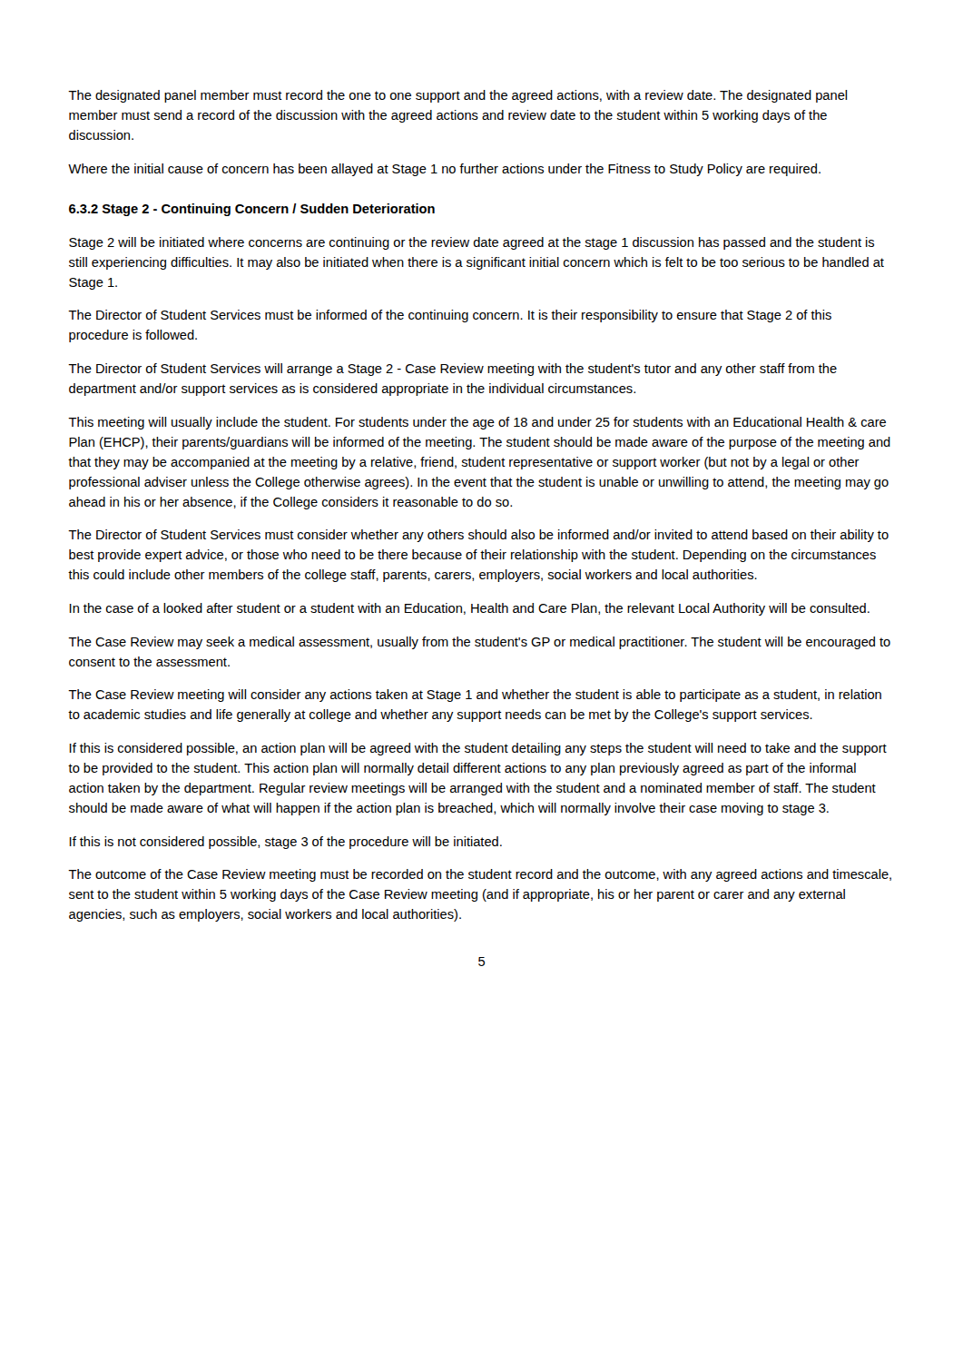The designated panel member must record the one to one support and the agreed actions, with a review date. The designated panel member must send a record of the discussion with the agreed actions and review date to the student within 5 working days of the discussion.
Where the initial cause of concern has been allayed at Stage 1 no further actions under the Fitness to Study Policy are required.
6.3.2 Stage 2 - Continuing Concern / Sudden Deterioration
Stage 2 will be initiated where concerns are continuing or the review date agreed at the stage 1 discussion has passed and the student is still experiencing difficulties. It may also be initiated when there is a significant initial concern which is felt to be too serious to be handled at Stage 1.
The Director of Student Services must be informed of the continuing concern. It is their responsibility to ensure that Stage 2 of this procedure is followed.
The Director of Student Services will arrange a Stage 2 - Case Review meeting with the student's tutor and any other staff from the department and/or support services as is considered appropriate in the individual circumstances.
This meeting will usually include the student. For students under the age of 18 and under 25 for students with an Educational Health & care Plan (EHCP), their parents/guardians will be informed of the meeting. The student should be made aware of the purpose of the meeting and that they may be accompanied at the meeting by a relative, friend, student representative or support worker (but not by a legal or other professional adviser unless the College otherwise agrees). In the event that the student is unable or unwilling to attend, the meeting may go ahead in his or her absence, if the College considers it reasonable to do so.
The Director of Student Services must consider whether any others should also be informed and/or invited to attend based on their ability to best provide expert advice, or those who need to be there because of their relationship with the student. Depending on the circumstances this could include other members of the college staff, parents, carers, employers, social workers and local authorities.
In the case of a looked after student or a student with an Education, Health and Care Plan, the relevant Local Authority will be consulted.
The Case Review may seek a medical assessment, usually from the student's GP or medical practitioner. The student will be encouraged to consent to the assessment.
The Case Review meeting will consider any actions taken at Stage 1 and whether the student is able to participate as a student, in relation to academic studies and life generally at college and whether any support needs can be met by the College's support services.
If this is considered possible, an action plan will be agreed with the student detailing any steps the student will need to take and the support to be provided to the student. This action plan will normally detail different actions to any plan previously agreed as part of the informal action taken by the department. Regular review meetings will be arranged with the student and a nominated member of staff. The student should be made aware of what will happen if the action plan is breached, which will normally involve their case moving to stage 3.
If this is not considered possible, stage 3 of the procedure will be initiated.
The outcome of the Case Review meeting must be recorded on the student record and the outcome, with any agreed actions and timescale, sent to the student within 5 working days of the Case Review meeting (and if appropriate, his or her parent or carer and any external agencies, such as employers, social workers and local authorities).
5